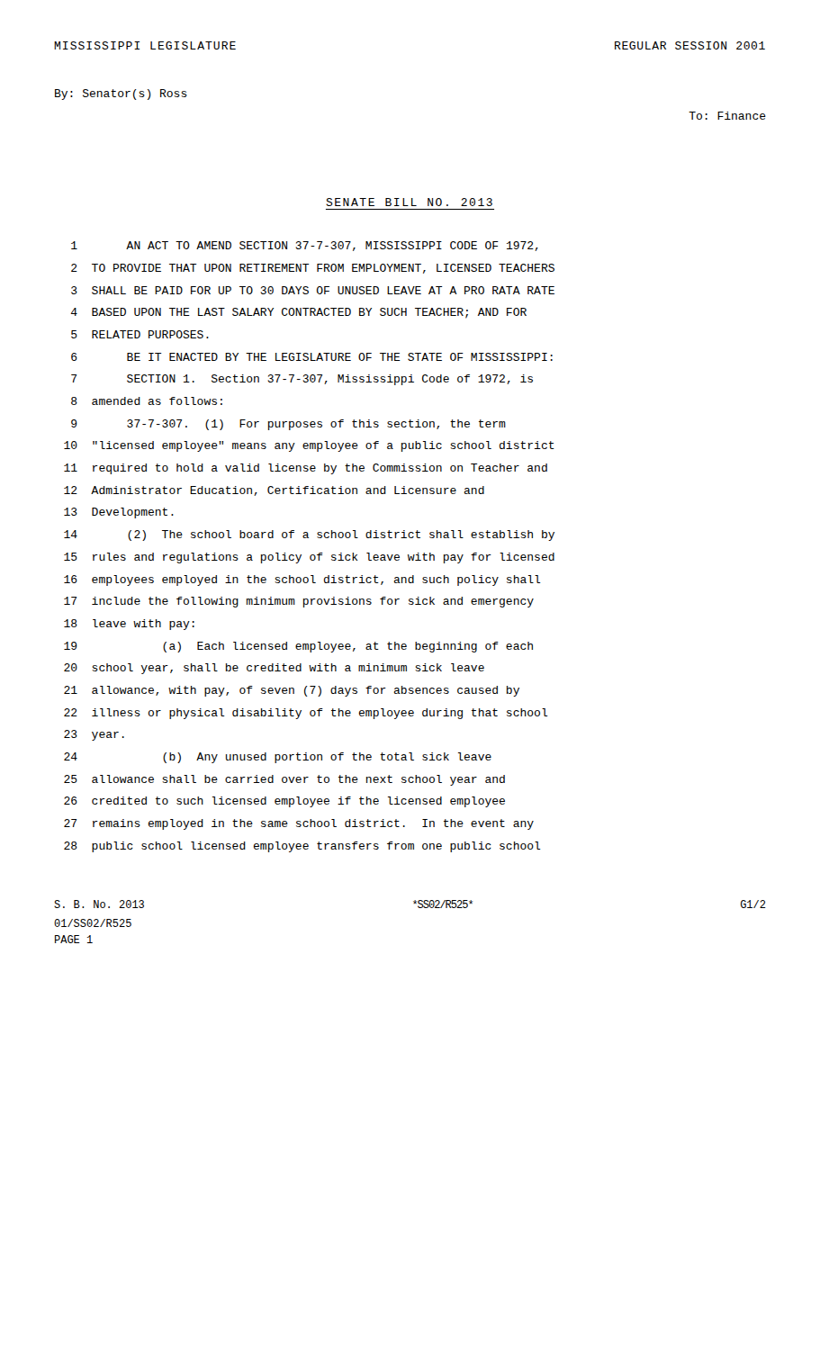MISSISSIPPI LEGISLATURE REGULAR SESSION 2001
By: Senator(s) Ross
To: Finance
SENATE BILL NO. 2013
AN ACT TO AMEND SECTION 37-7-307, MISSISSIPPI CODE OF 1972,
TO PROVIDE THAT UPON RETIREMENT FROM EMPLOYMENT, LICENSED TEACHERS
SHALL BE PAID FOR UP TO 30 DAYS OF UNUSED LEAVE AT A PRO RATA RATE
BASED UPON THE LAST SALARY CONTRACTED BY SUCH TEACHER; AND FOR
RELATED PURPOSES.
BE IT ENACTED BY THE LEGISLATURE OF THE STATE OF MISSISSIPPI:
SECTION 1. Section 37-7-307, Mississippi Code of 1972, is
amended as follows:
37-7-307. (1) For purposes of this section, the term
"licensed employee" means any employee of a public school district
required to hold a valid license by the Commission on Teacher and
Administrator Education, Certification and Licensure and
Development.
(2) The school board of a school district shall establish by
rules and regulations a policy of sick leave with pay for licensed
employees employed in the school district, and such policy shall
include the following minimum provisions for sick and emergency
leave with pay:
(a) Each licensed employee, at the beginning of each
school year, shall be credited with a minimum sick leave
allowance, with pay, of seven (7) days for absences caused by
illness or physical disability of the employee during that school
year.
(b) Any unused portion of the total sick leave
allowance shall be carried over to the next school year and
credited to such licensed employee if the licensed employee
remains employed in the same school district. In the event any
public school licensed employee transfers from one public school
S. B. No. 2013 *SS02/R525* G1/2
01/SS02/R525
PAGE 1